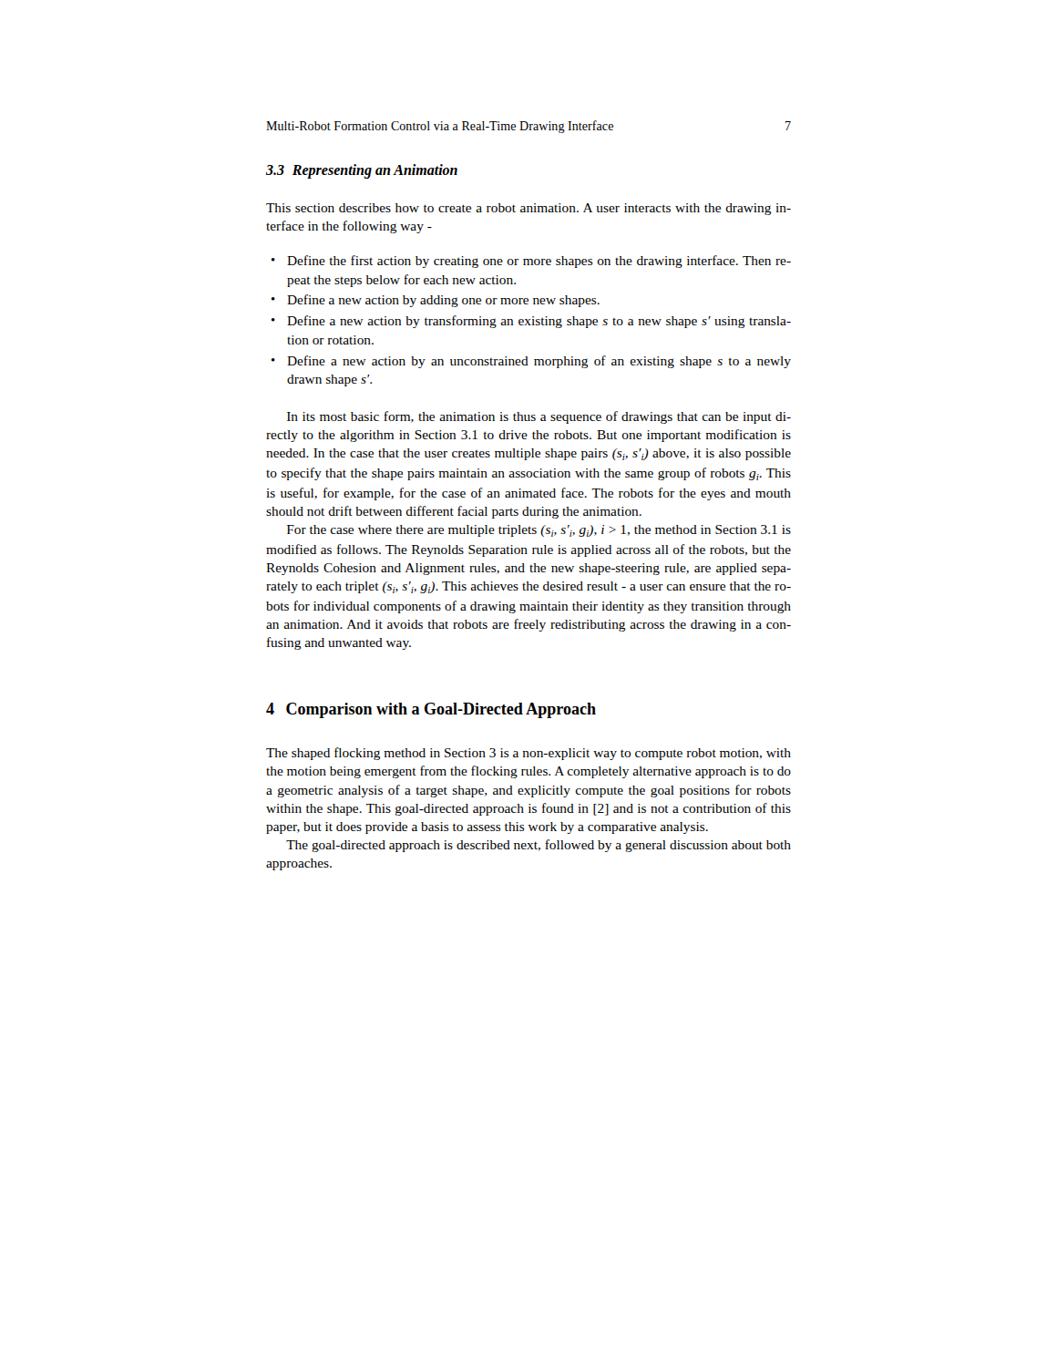Multi-Robot Formation Control via a Real-Time Drawing Interface 7
3.3 Representing an Animation
This section describes how to create a robot animation. A user interacts with the drawing interface in the following way -
Define the first action by creating one or more shapes on the drawing interface. Then repeat the steps below for each new action.
Define a new action by adding one or more new shapes.
Define a new action by transforming an existing shape s to a new shape s′ using translation or rotation.
Define a new action by an unconstrained morphing of an existing shape s to a newly drawn shape s′.
In its most basic form, the animation is thus a sequence of drawings that can be input directly to the algorithm in Section 3.1 to drive the robots. But one important modification is needed. In the case that the user creates multiple shape pairs (si, s′i) above, it is also possible to specify that the shape pairs maintain an association with the same group of robots gi. This is useful, for example, for the case of an animated face. The robots for the eyes and mouth should not drift between different facial parts during the animation.
For the case where there are multiple triplets (si, s′i, gi), i > 1, the method in Section 3.1 is modified as follows. The Reynolds Separation rule is applied across all of the robots, but the Reynolds Cohesion and Alignment rules, and the new shape-steering rule, are applied separately to each triplet (si, s′i, gi). This achieves the desired result - a user can ensure that the robots for individual components of a drawing maintain their identity as they transition through an animation. And it avoids that robots are freely redistributing across the drawing in a confusing and unwanted way.
4 Comparison with a Goal-Directed Approach
The shaped flocking method in Section 3 is a non-explicit way to compute robot motion, with the motion being emergent from the flocking rules. A completely alternative approach is to do a geometric analysis of a target shape, and explicitly compute the goal positions for robots within the shape. This goal-directed approach is found in [2] and is not a contribution of this paper, but it does provide a basis to assess this work by a comparative analysis.
The goal-directed approach is described next, followed by a general discussion about both approaches.